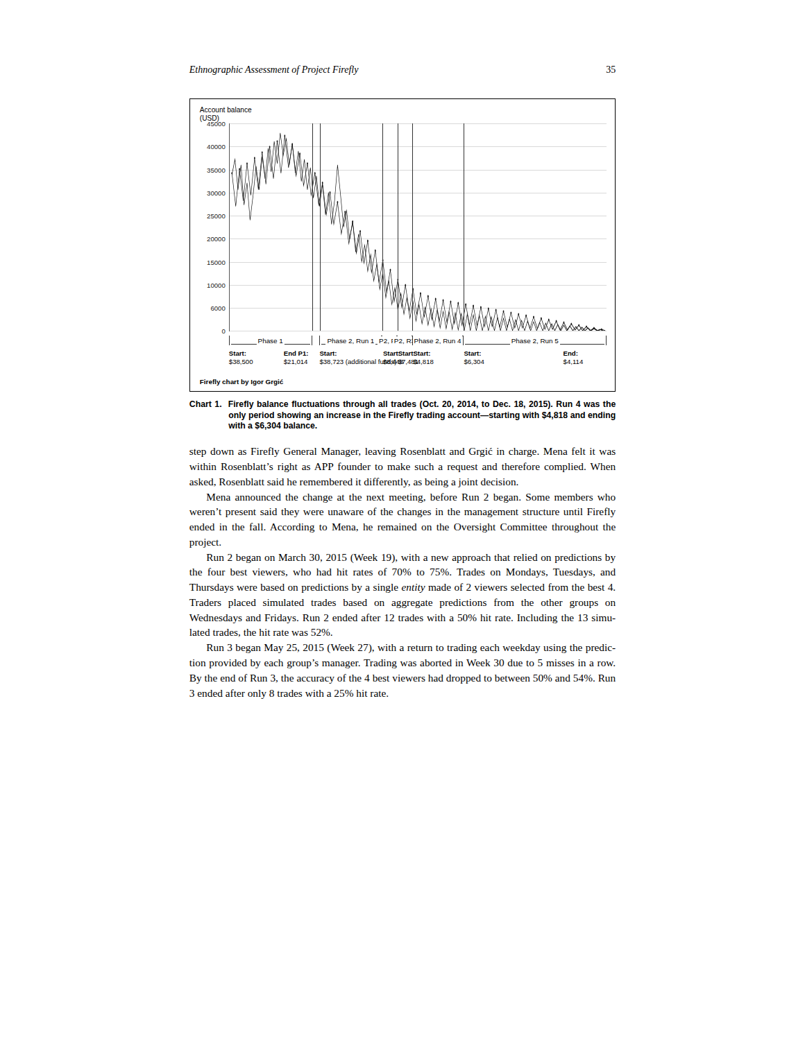Ethnographic Assessment of Project Firefly 35
Account balance
(USD)
45000
40000
35000
30000
25000
20000
15000
10000
6000
0
Phase 1
Phase 2, Run 1
P2, R2
P2, R3
Phase 2, Run 4
Phase 2, Run 5
Start:
$38,500
End P1:
$21,014
Start:
$38,723 (additional funds)
Start:
$8,448
Start:
$4,818
Start:
$7,481
Start:
$6,304
End:
$4,114
Firefly chart by Igor Grgić
Chart 1. Firefly balance fluctuations through all trades (Oct. 20, 2014, to Dec. 18, 2015). Run 4 was the only period showing an increase in the Firefly trading account—starting with $4,818 and ending with a $6,304 balance.
step down as Firefly General Manager, leaving Rosenblatt and Grgić in charge. Mena felt it was within Rosenblatt’s right as APP founder to make such a request and therefore complied. When asked, Rosenblatt said he remembered it differently, as being a joint decision.
Mena announced the change at the next meeting, before Run 2 began. Some members who weren’t present said they were unaware of the changes in the management structure until Firefly ended in the fall. According to Mena, he remained on the Oversight Committee throughout the project.
Run 2 began on March 30, 2015 (Week 19), with a new approach that relied on predictions by the four best viewers, who had hit rates of 70% to 75%. Trades on Mondays, Tuesdays, and Thursdays were based on predictions by a single entity made of 2 viewers selected from the best 4. Traders placed simulated trades based on aggregate predictions from the other groups on Wednesdays and Fridays. Run 2 ended after 12 trades with a 50% hit rate. Including the 13 simulated trades, the hit rate was 52%.
Run 3 began May 25, 2015 (Week 27), with a return to trading each weekday using the prediction provided by each group’s manager. Trading was aborted in Week 30 due to 5 misses in a row. By the end of Run 3, the accuracy of the 4 best viewers had dropped to between 50% and 54%. Run 3 ended after only 8 trades with a 25% hit rate.